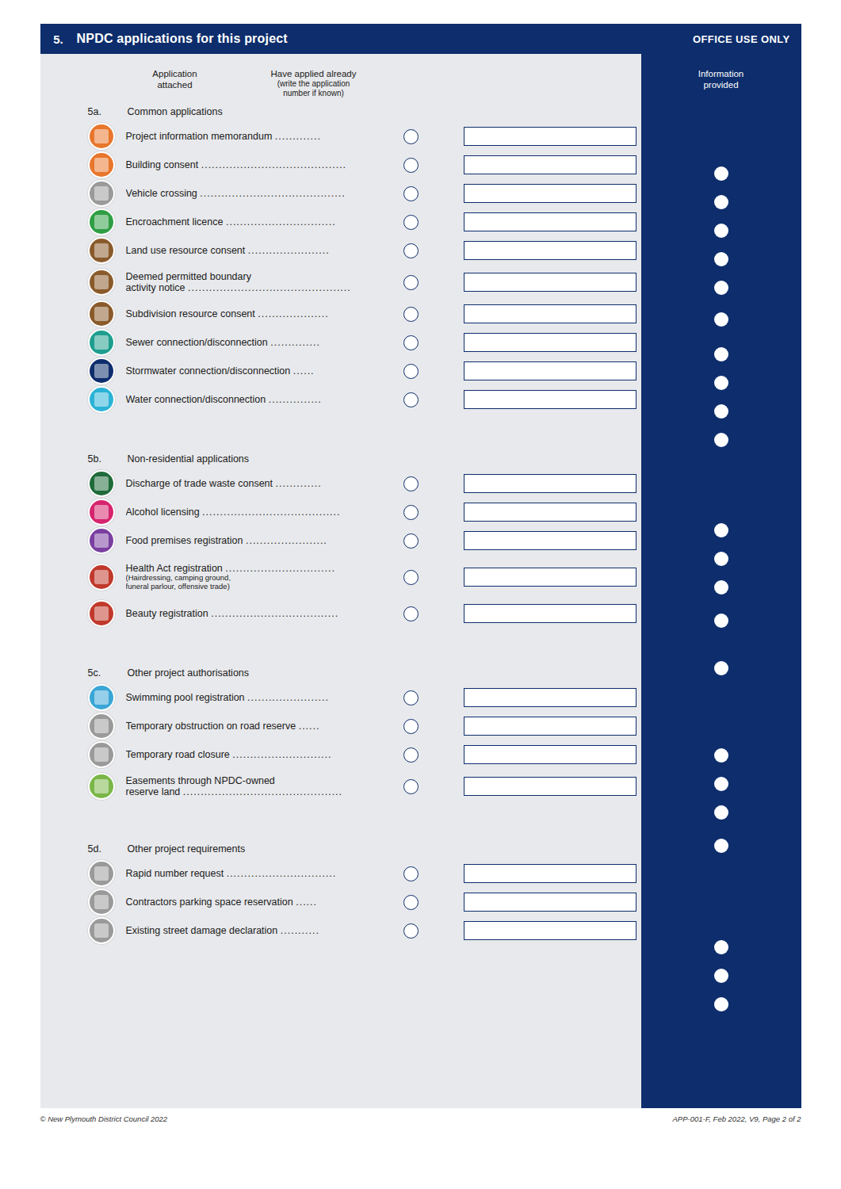5.
NPDC applications for this project
OFFICE USE ONLY
Application
attached
Have applied already (write the application
number if known)
5a.
Common applications
Project information memorandum .............
Building consent .........................................
Vehicle crossing .........................................
Encroachment licence ...............................
Land use resource consent .......................
Deemed permitted boundary
activity notice ..............................................
Subdivision resource consent ....................
Sewer connection/disconnection ..............
Stormwater connection/disconnection ......
Water connection/disconnection ...............
5b.
Non-residential applications
Discharge of trade waste consent .............
Alcohol licensing .......................................
Food premises registration .......................
Health Act registration ............................... (Hairdressing, camping ground,
funeral parlour, offensive trade)
Beauty registration ....................................
5c.
Other project authorisations
Swimming pool registration .......................
Temporary obstruction on road reserve ......
Temporary road closure ............................
Easements through NPDC-owned
reserve land .............................................
5d.
Other project requirements
Rapid number request ...............................
Contractors parking space reservation ......
Existing street damage declaration ...........
Information
provided
© New Plymouth District Council 2022
APP-001-F, Feb 2022, V9, Page 2 of 2